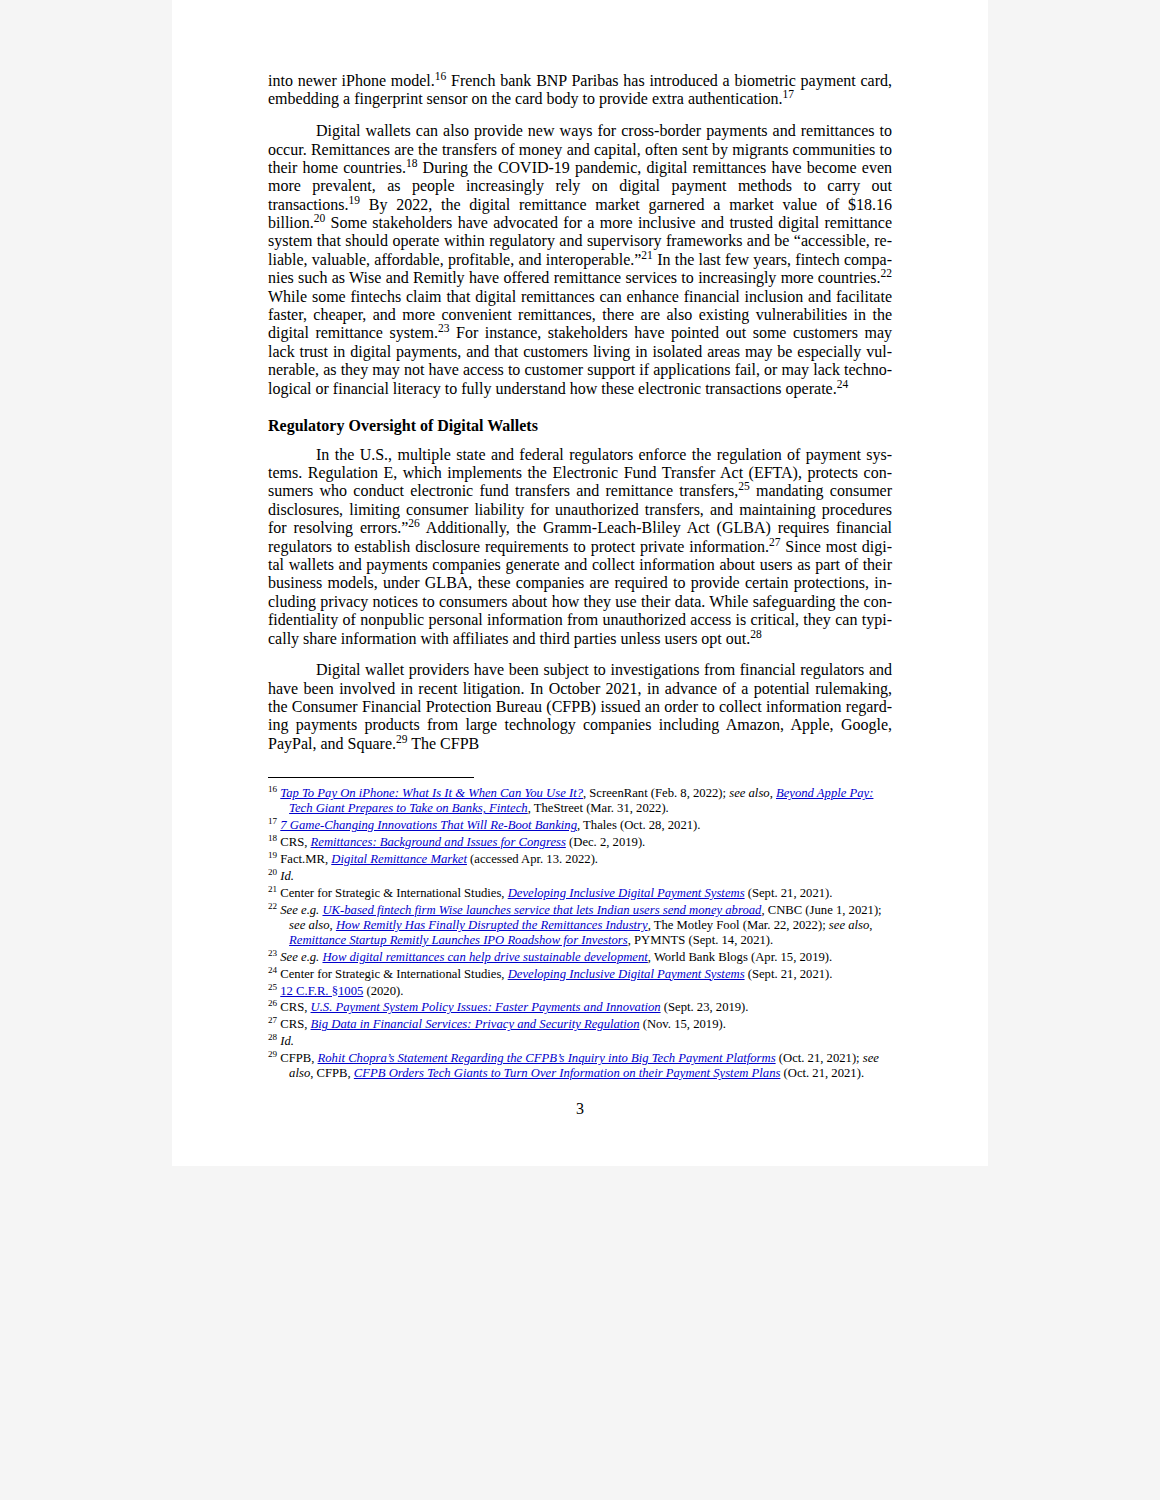into newer iPhone model.16 French bank BNP Paribas has introduced a biometric payment card, embedding a fingerprint sensor on the card body to provide extra authentication.17
Digital wallets can also provide new ways for cross-border payments and remittances to occur. Remittances are the transfers of money and capital, often sent by migrants communities to their home countries.18 During the COVID-19 pandemic, digital remittances have become even more prevalent, as people increasingly rely on digital payment methods to carry out transactions.19 By 2022, the digital remittance market garnered a market value of $18.16 billion.20 Some stakeholders have advocated for a more inclusive and trusted digital remittance system that should operate within regulatory and supervisory frameworks and be “accessible, reliable, valuable, affordable, profitable, and interoperable.”21 In the last few years, fintech companies such as Wise and Remitly have offered remittance services to increasingly more countries.22 While some fintechs claim that digital remittances can enhance financial inclusion and facilitate faster, cheaper, and more convenient remittances, there are also existing vulnerabilities in the digital remittance system.23 For instance, stakeholders have pointed out some customers may lack trust in digital payments, and that customers living in isolated areas may be especially vulnerable, as they may not have access to customer support if applications fail, or may lack technological or financial literacy to fully understand how these electronic transactions operate.24
Regulatory Oversight of Digital Wallets
In the U.S., multiple state and federal regulators enforce the regulation of payment systems. Regulation E, which implements the Electronic Fund Transfer Act (EFTA), protects consumers who conduct electronic fund transfers and remittance transfers,25 mandating consumer disclosures, limiting consumer liability for unauthorized transfers, and maintaining procedures for resolving errors.”26 Additionally, the Gramm-Leach-Bliley Act (GLBA) requires financial regulators to establish disclosure requirements to protect private information.27 Since most digital wallets and payments companies generate and collect information about users as part of their business models, under GLBA, these companies are required to provide certain protections, including privacy notices to consumers about how they use their data. While safeguarding the confidentiality of nonpublic personal information from unauthorized access is critical, they can typically share information with affiliates and third parties unless users opt out.28
Digital wallet providers have been subject to investigations from financial regulators and have been involved in recent litigation. In October 2021, in advance of a potential rulemaking, the Consumer Financial Protection Bureau (CFPB) issued an order to collect information regarding payments products from large technology companies including Amazon, Apple, Google, PayPal, and Square.29 The CFPB
16 Tap To Pay On iPhone: What Is It & When Can You Use It?, ScreenRant (Feb. 8, 2022); see also, Beyond Apple Pay: Tech Giant Prepares to Take on Banks, Fintech, TheStreet (Mar. 31, 2022).
17 7 Game-Changing Innovations That Will Re-Boot Banking, Thales (Oct. 28, 2021).
18 CRS, Remittances: Background and Issues for Congress (Dec. 2, 2019).
19 Fact.MR, Digital Remittance Market (accessed Apr. 13. 2022).
20 Id.
21 Center for Strategic & International Studies, Developing Inclusive Digital Payment Systems (Sept. 21, 2021).
22 See e.g. UK-based fintech firm Wise launches service that lets Indian users send money abroad, CNBC (June 1, 2021); see also, How Remitly Has Finally Disrupted the Remittances Industry, The Motley Fool (Mar. 22, 2022); see also, Remittance Startup Remitly Launches IPO Roadshow for Investors, PYMNTS (Sept. 14, 2021).
23 See e.g. How digital remittances can help drive sustainable development, World Bank Blogs (Apr. 15, 2019).
24 Center for Strategic & International Studies, Developing Inclusive Digital Payment Systems (Sept. 21, 2021).
25 12 C.F.R. §1005 (2020).
26 CRS, U.S. Payment System Policy Issues: Faster Payments and Innovation (Sept. 23, 2019).
27 CRS, Big Data in Financial Services: Privacy and Security Regulation (Nov. 15, 2019).
28 Id.
29 CFPB, Rohit Chopra’s Statement Regarding the CFPB’s Inquiry into Big Tech Payment Platforms (Oct. 21, 2021); see also, CFPB, CFPB Orders Tech Giants to Turn Over Information on their Payment System Plans (Oct. 21, 2021).
3